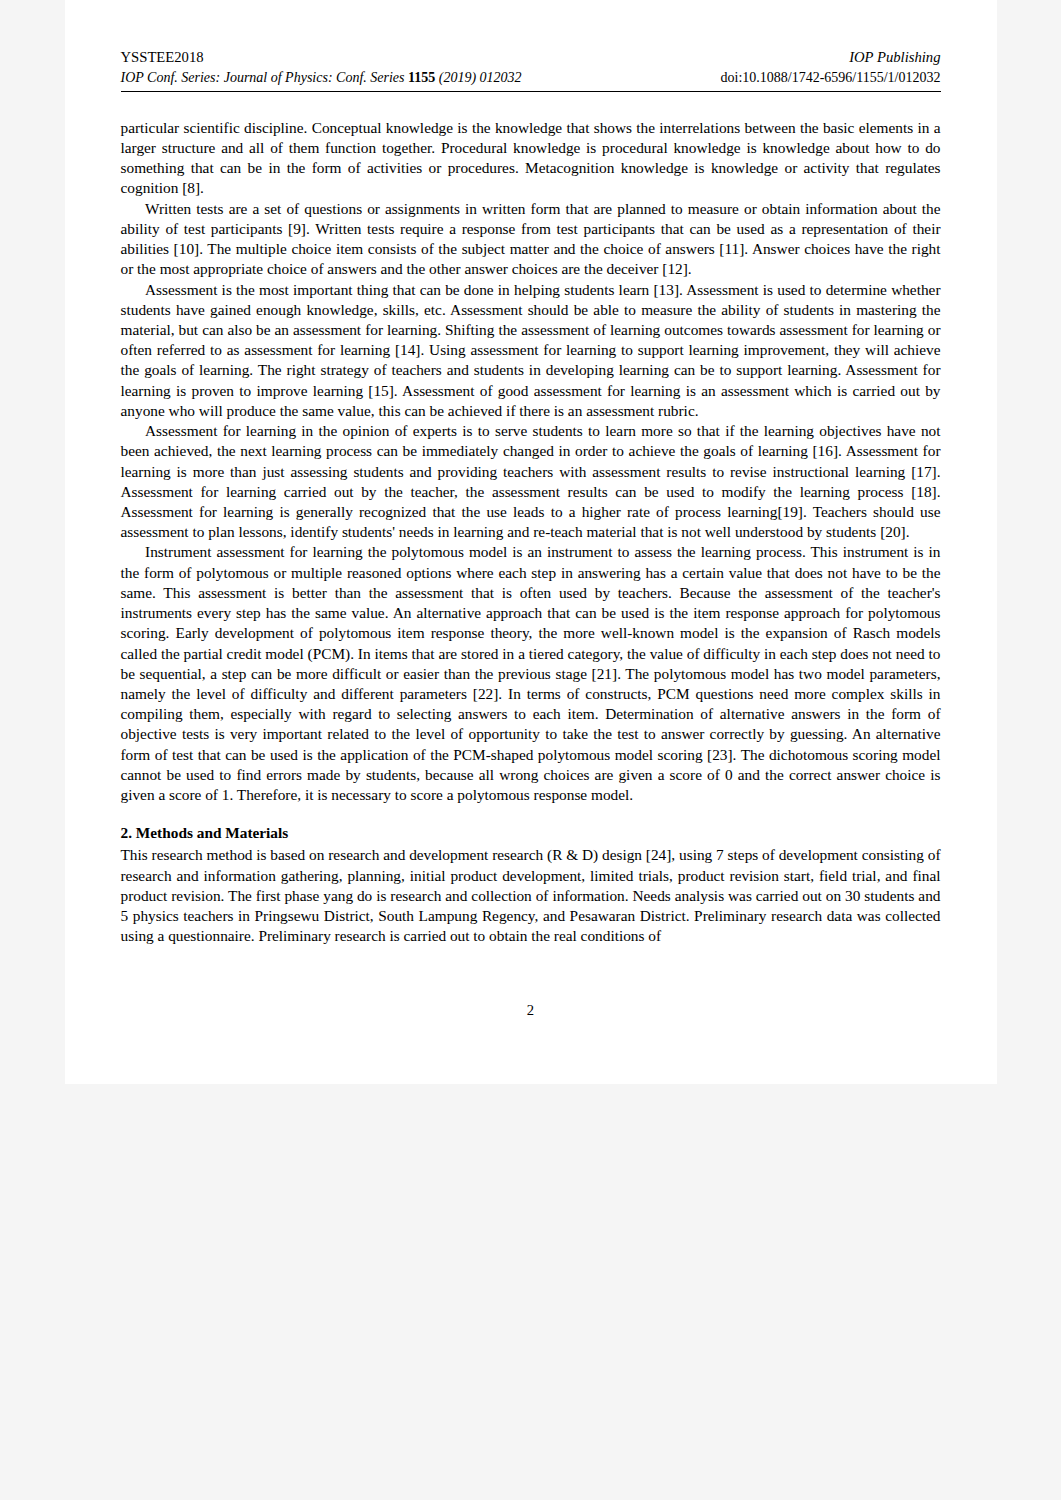YSSTEE2018
IOP Publishing
IOP Conf. Series: Journal of Physics: Conf. Series 1155 (2019) 012032
doi:10.1088/1742-6596/1155/1/012032
particular scientific discipline. Conceptual knowledge is the knowledge that shows the interrelations between the basic elements in a larger structure and all of them function together. Procedural knowledge is procedural knowledge is knowledge about how to do something that can be in the form of activities or procedures. Metacognition knowledge is knowledge or activity that regulates cognition [8].
Written tests are a set of questions or assignments in written form that are planned to measure or obtain information about the ability of test participants [9]. Written tests require a response from test participants that can be used as a representation of their abilities [10]. The multiple choice item consists of the subject matter and the choice of answers [11]. Answer choices have the right or the most appropriate choice of answers and the other answer choices are the deceiver [12].
Assessment is the most important thing that can be done in helping students learn [13]. Assessment is used to determine whether students have gained enough knowledge, skills, etc. Assessment should be able to measure the ability of students in mastering the material, but can also be an assessment for learning. Shifting the assessment of learning outcomes towards assessment for learning or often referred to as assessment for learning [14]. Using assessment for learning to support learning improvement, they will achieve the goals of learning. The right strategy of teachers and students in developing learning can be to support learning. Assessment for learning is proven to improve learning [15]. Assessment of good assessment for learning is an assessment which is carried out by anyone who will produce the same value, this can be achieved if there is an assessment rubric.
Assessment for learning in the opinion of experts is to serve students to learn more so that if the learning objectives have not been achieved, the next learning process can be immediately changed in order to achieve the goals of learning [16]. Assessment for learning is more than just assessing students and providing teachers with assessment results to revise instructional learning [17]. Assessment for learning carried out by the teacher, the assessment results can be used to modify the learning process [18]. Assessment for learning is generally recognized that the use leads to a higher rate of process learning[19]. Teachers should use assessment to plan lessons, identify students' needs in learning and re-teach material that is not well understood by students [20].
Instrument assessment for learning the polytomous model is an instrument to assess the learning process. This instrument is in the form of polytomous or multiple reasoned options where each step in answering has a certain value that does not have to be the same. This assessment is better than the assessment that is often used by teachers. Because the assessment of the teacher's instruments every step has the same value. An alternative approach that can be used is the item response approach for polytomous scoring. Early development of polytomous item response theory, the more well-known model is the expansion of Rasch models called the partial credit model (PCM). In items that are stored in a tiered category, the value of difficulty in each step does not need to be sequential, a step can be more difficult or easier than the previous stage [21]. The polytomous model has two model parameters, namely the level of difficulty and different parameters [22]. In terms of constructs, PCM questions need more complex skills in compiling them, especially with regard to selecting answers to each item. Determination of alternative answers in the form of objective tests is very important related to the level of opportunity to take the test to answer correctly by guessing. An alternative form of test that can be used is the application of the PCM-shaped polytomous model scoring [23]. The dichotomous scoring model cannot be used to find errors made by students, because all wrong choices are given a score of 0 and the correct answer choice is given a score of 1. Therefore, it is necessary to score a polytomous response model.
2. Methods and Materials
This research method is based on research and development research (R & D) design [24], using 7 steps of development consisting of research and information gathering, planning, initial product development, limited trials, product revision start, field trial, and final product revision. The first phase yang do is research and collection of information. Needs analysis was carried out on 30 students and 5 physics teachers in Pringsewu District, South Lampung Regency, and Pesawaran District. Preliminary research data was collected using a questionnaire. Preliminary research is carried out to obtain the real conditions of
2